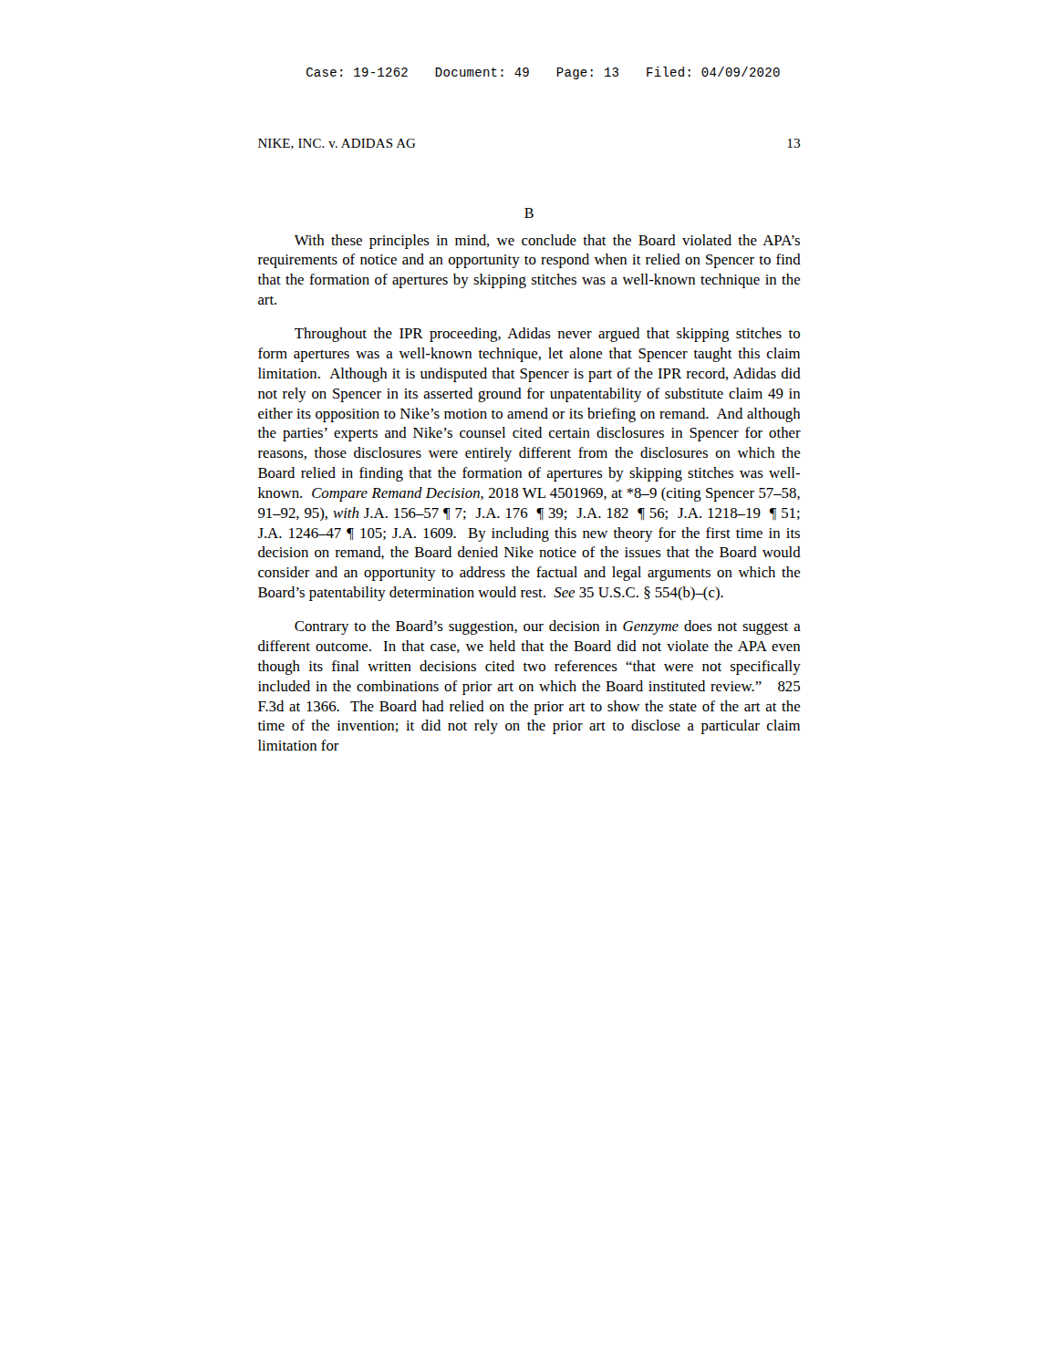Case: 19-1262 Document: 49 Page: 13 Filed: 04/09/2020
NIKE, INC. v. ADIDAS AG 13
B
With these principles in mind, we conclude that the Board violated the APA’s requirements of notice and an opportunity to respond when it relied on Spencer to find that the formation of apertures by skipping stitches was a well-known technique in the art.
Throughout the IPR proceeding, Adidas never argued that skipping stitches to form apertures was a well-known technique, let alone that Spencer taught this claim limitation. Although it is undisputed that Spencer is part of the IPR record, Adidas did not rely on Spencer in its asserted ground for unpatentability of substitute claim 49 in either its opposition to Nike’s motion to amend or its briefing on remand. And although the parties’ experts and Nike’s counsel cited certain disclosures in Spencer for other reasons, those disclosures were entirely different from the disclosures on which the Board relied in finding that the formation of apertures by skipping stitches was well-known. Compare Remand Decision, 2018 WL 4501969, at *8–9 (citing Spencer 57–58, 91–92, 95), with J.A. 156–57 ¶ 7; J.A. 176 ¶ 39; J.A. 182 ¶ 56; J.A. 1218–19 ¶ 51; J.A. 1246–47 ¶ 105; J.A. 1609. By including this new theory for the first time in its decision on remand, the Board denied Nike notice of the issues that the Board would consider and an opportunity to address the factual and legal arguments on which the Board’s patentability determination would rest. See 35 U.S.C. § 554(b)–(c).
Contrary to the Board’s suggestion, our decision in Genzyme does not suggest a different outcome. In that case, we held that the Board did not violate the APA even though its final written decisions cited two references “that were not specifically included in the combinations of prior art on which the Board instituted review.” 825 F.3d at 1366. The Board had relied on the prior art to show the state of the art at the time of the invention; it did not rely on the prior art to disclose a particular claim limitation for